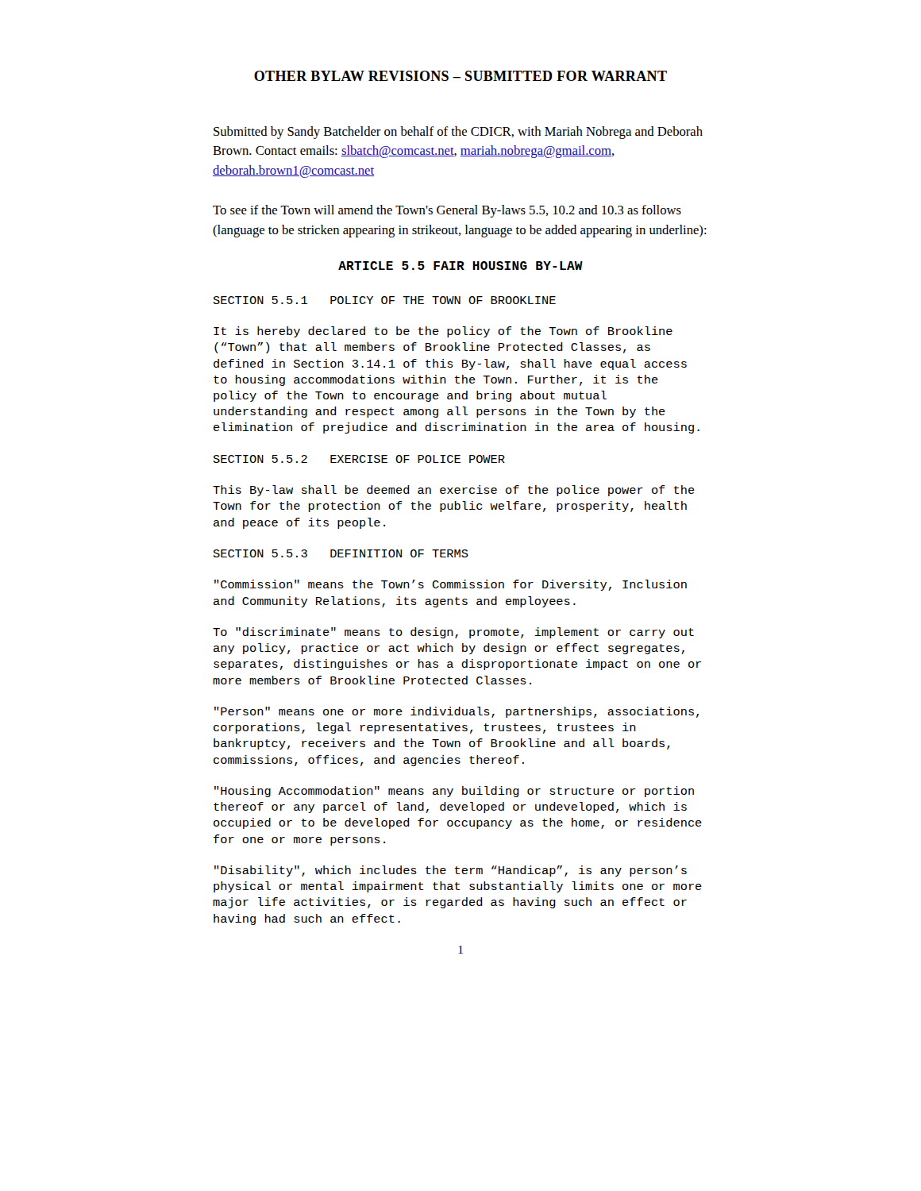OTHER BYLAW REVISIONS – SUBMITTED FOR WARRANT
Submitted by Sandy Batchelder on behalf of the CDICR, with Mariah Nobrega and Deborah Brown. Contact emails: slbatch@comcast.net, mariah.nobrega@gmail.com, deborah.brown1@comcast.net
To see if the Town will amend the Town's General By-laws 5.5, 10.2 and 10.3 as follows (language to be stricken appearing in strikeout, language to be added appearing in underline):
ARTICLE 5.5 FAIR HOUSING BY-LAW
SECTION 5.5.1 POLICY OF THE TOWN OF BROOKLINE
It is hereby declared to be the policy of the Town of Brookline (“Town”) that all members of Brookline Protected Classes, as defined in Section 3.14.1 of this By-law, shall have equal access to housing accommodations within the Town. Further, it is the policy of the Town to encourage and bring about mutual understanding and respect among all persons in the Town by the elimination of prejudice and discrimination in the area of housing.
SECTION 5.5.2 EXERCISE OF POLICE POWER
This By-law shall be deemed an exercise of the police power of the Town for the protection of the public welfare, prosperity, health and peace of its people.
SECTION 5.5.3 DEFINITION OF TERMS
"Commission" means the Town’s Commission for Diversity, Inclusion and Community Relations, its agents and employees.
To "discriminate" means to design, promote, implement or carry out any policy, practice or act which by design or effect segregates, separates, distinguishes or has a disproportionate impact on one or more members of Brookline Protected Classes.
"Person" means one or more individuals, partnerships, associations, corporations, legal representatives, trustees, trustees in bankruptcy, receivers and the Town of Brookline and all boards, commissions, offices, and agencies thereof.
"Housing Accommodation" means any building or structure or portion thereof or any parcel of land, developed or undeveloped, which is occupied or to be developed for occupancy as the home, or residence for one or more persons.
"Disability", which includes the term “Handicap”, is any person’s physical or mental impairment that substantially limits one or more major life activities, or is regarded as having such an effect or having had such an effect.
1